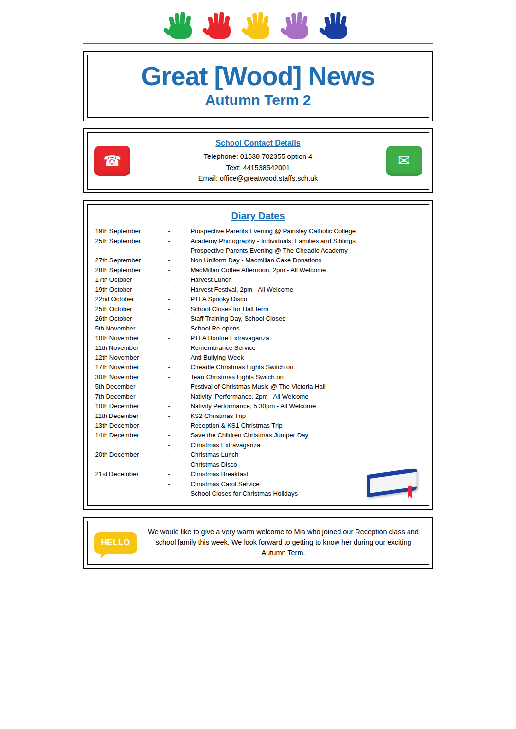Great [Wood] News
Autumn Term 2
☎
School Contact Details
Telephone: 01538 702355 option 4
Text: 441538542001
Email: office@greatwood.staffs.sch.uk
✉
Diary Dates
| 19th September | - | Prospective Parents Evening @ Painsley Catholic College |
| 25th September | - | Academy Photography - Individuals, Families and Siblings |
| | - | Prospective Parents Evening @ The Cheadle Academy |
| 27th September | - | Non Uniform Day - Macmillan Cake Donations |
| 28th September | - | MacMillan Coffee Afternoon, 2pm - All Welcome |
| 17th October | - | Harvest Lunch |
| 19th October | - | Harvest Festival, 2pm - All Welcome |
| 22nd October | - | PTFA Spooky Disco |
| 25th October | - | School Closes for Half term |
| 26th October | - | Staff Training Day, School Closed |
| 5th November | - | School Re-opens |
| 10th November | - | PTFA Bonfire Extravaganza |
| 11th November | - | Remembrance Service |
| 12th November | - | Anti Bullying Week |
| 17th November | - | Cheadle Christmas Lights Switch on |
| 30th November | - | Tean Christmas Lights Switch on |
| 5th December | - | Festival of Christmas Music @ The Victoria Hall |
| 7th December | - | Nativity Performance, 2pm - All Welcome |
| 10th December | - | Nativity Performance, 5.30pm - All Welcome |
| 11th December | - | KS2 Christmas Trip |
| 13th December | - | Reception & KS1 Christmas Trip |
| 14th December | - | Save the Children Christmas Jumper Day |
| | - | Christmas Extravaganza |
| 20th December | - | Christmas Lunch |
| | - | Christmas Disco |
| 21st December | - | Christmas Breakfast |
| | - | Christmas Carol Service |
| | - | School Closes for Christmas Holidays |
HELLO
We would like to give a very warm welcome to Mia who joined our Reception class and school family this week. We look forward to getting to know her during our exciting Autumn Term.